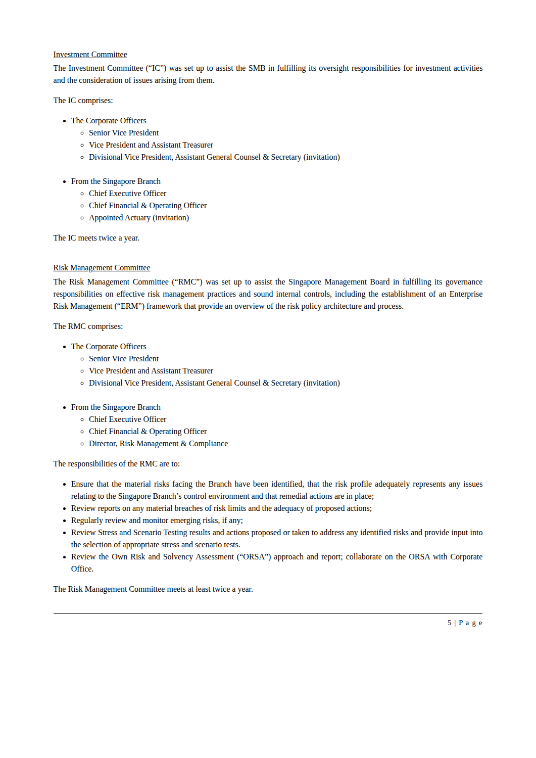Investment Committee
The Investment Committee (“IC”) was set up to assist the SMB in fulfilling its oversight responsibilities for investment activities and the consideration of issues arising from them.
The IC comprises:
The Corporate Officers
Senior Vice President
Vice President and Assistant Treasurer
Divisional Vice President, Assistant General Counsel & Secretary (invitation)
From the Singapore Branch
Chief Executive Officer
Chief Financial & Operating Officer
Appointed Actuary (invitation)
The IC meets twice a year.
Risk Management Committee
The Risk Management Committee (“RMC”) was set up to assist the Singapore Management Board in fulfilling its governance responsibilities on effective risk management practices and sound internal controls, including the establishment of an Enterprise Risk Management (“ERM”) framework that provide an overview of the risk policy architecture and process.
The RMC comprises:
The Corporate Officers
Senior Vice President
Vice President and Assistant Treasurer
Divisional Vice President, Assistant General Counsel & Secretary (invitation)
From the Singapore Branch
Chief Executive Officer
Chief Financial & Operating Officer
Director, Risk Management & Compliance
The responsibilities of the RMC are to:
Ensure that the material risks facing the Branch have been identified, that the risk profile adequately represents any issues relating to the Singapore Branch’s control environment and that remedial actions are in place;
Review reports on any material breaches of risk limits and the adequacy of proposed actions;
Regularly review and monitor emerging risks, if any;
Review Stress and Scenario Testing results and actions proposed or taken to address any identified risks and provide input into the selection of appropriate stress and scenario tests.
Review the Own Risk and Solvency Assessment (“ORSA”) approach and report; collaborate on the ORSA with Corporate Office.
The Risk Management Committee meets at least twice a year.
5 | P a g e